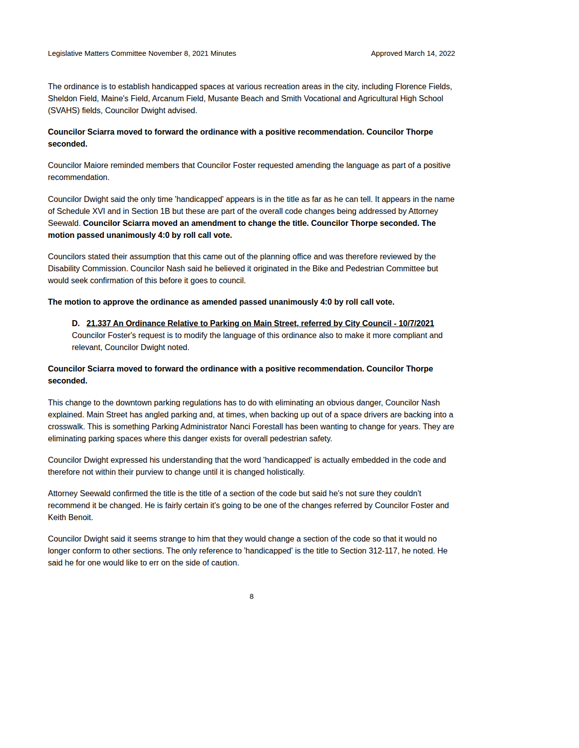Legislative Matters Committee November 8, 2021 Minutes Approved March 14, 2022
The ordinance is to establish handicapped spaces at various recreation areas in the city, including Florence Fields, Sheldon Field, Maine's Field, Arcanum Field, Musante Beach and Smith Vocational and Agricultural High School (SVAHS) fields, Councilor Dwight advised.
Councilor Sciarra moved to forward the ordinance with a positive recommendation. Councilor Thorpe seconded.
Councilor Maiore reminded members that Councilor Foster requested amending the language as part of a positive recommendation.
Councilor Dwight said the only time 'handicapped' appears is in the title as far as he can tell. It appears in the name of Schedule XVI and in Section 1B but these are part of the overall code changes being addressed by Attorney Seewald. Councilor Sciarra moved an amendment to change the title. Councilor Thorpe seconded. The motion passed unanimously 4:0 by roll call vote.
Councilors stated their assumption that this came out of the planning office and was therefore reviewed by the Disability Commission. Councilor Nash said he believed it originated in the Bike and Pedestrian Committee but would seek confirmation of this before it goes to council.
The motion to approve the ordinance as amended passed unanimously 4:0 by roll call vote.
D. 21.337 An Ordinance Relative to Parking on Main Street, referred by City Council - 10/7/2021
Councilor Foster's request is to modify the language of this ordinance also to make it more compliant and relevant, Councilor Dwight noted.
Councilor Sciarra moved to forward the ordinance with a positive recommendation. Councilor Thorpe seconded.
This change to the downtown parking regulations has to do with eliminating an obvious danger, Councilor Nash explained. Main Street has angled parking and, at times, when backing up out of a space drivers are backing into a crosswalk. This is something Parking Administrator Nanci Forestall has been wanting to change for years. They are eliminating parking spaces where this danger exists for overall pedestrian safety.
Councilor Dwight expressed his understanding that the word 'handicapped' is actually embedded in the code and therefore not within their purview to change until it is changed holistically.
Attorney Seewald confirmed the title is the title of a section of the code but said he's not sure they couldn't recommend it be changed. He is fairly certain it's going to be one of the changes referred by Councilor Foster and Keith Benoit.
Councilor Dwight said it seems strange to him that they would change a section of the code so that it would no longer conform to other sections. The only reference to 'handicapped' is the title to Section 312-117, he noted. He said he for one would like to err on the side of caution.
8